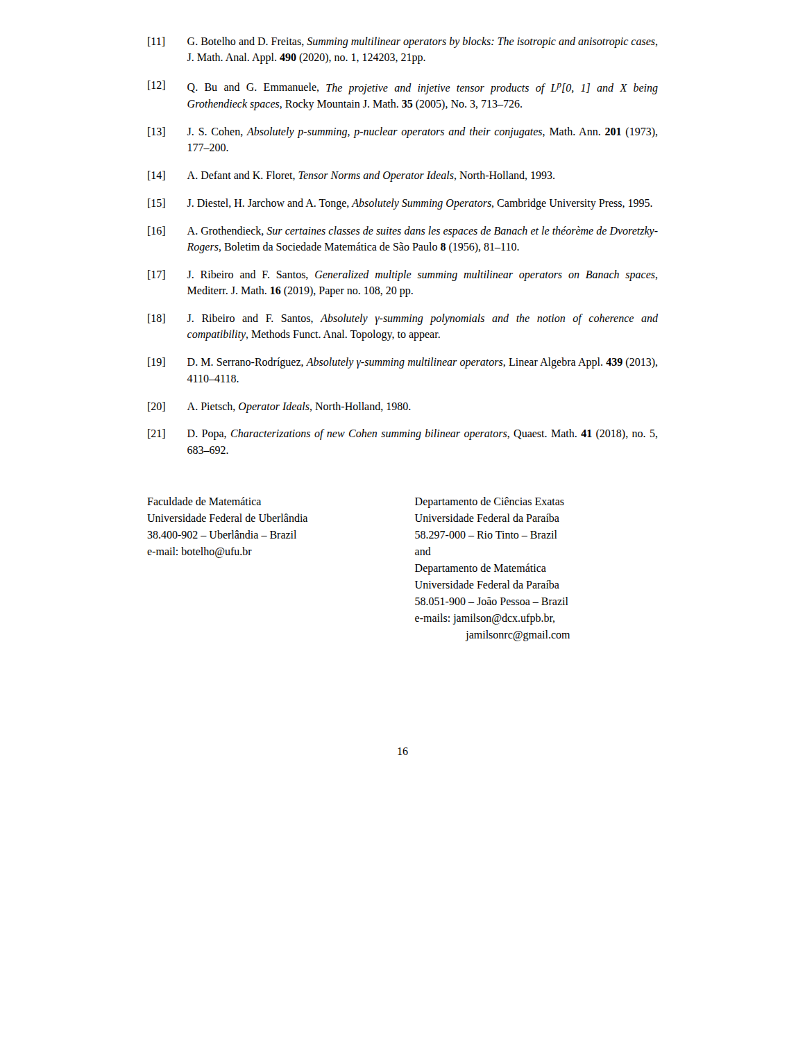[11] G. Botelho and D. Freitas, Summing multilinear operators by blocks: The isotropic and anisotropic cases, J. Math. Anal. Appl. 490 (2020), no. 1, 124203, 21pp.
[12] Q. Bu and G. Emmanuele, The projetive and injetive tensor products of Lp[0, 1] and X being Grothendieck spaces, Rocky Mountain J. Math. 35 (2005), No. 3, 713–726.
[13] J. S. Cohen, Absolutely p-summing, p-nuclear operators and their conjugates, Math. Ann. 201 (1973), 177–200.
[14] A. Defant and K. Floret, Tensor Norms and Operator Ideals, North-Holland, 1993.
[15] J. Diestel, H. Jarchow and A. Tonge, Absolutely Summing Operators, Cambridge University Press, 1995.
[16] A. Grothendieck, Sur certaines classes de suites dans les espaces de Banach et le théorème de Dvoretzky-Rogers, Boletim da Sociedade Matemática de São Paulo 8 (1956), 81–110.
[17] J. Ribeiro and F. Santos, Generalized multiple summing multilinear operators on Banach spaces, Mediterr. J. Math. 16 (2019), Paper no. 108, 20 pp.
[18] J. Ribeiro and F. Santos, Absolutely γ-summing polynomials and the notion of coherence and compatibility, Methods Funct. Anal. Topology, to appear.
[19] D. M. Serrano-Rodríguez, Absolutely γ-summing multilinear operators, Linear Algebra Appl. 439 (2013), 4110–4118.
[20] A. Pietsch, Operator Ideals, North-Holland, 1980.
[21] D. Popa, Characterizations of new Cohen summing bilinear operators, Quaest. Math. 41 (2018), no. 5, 683–692.
Faculdade de Matemática
Universidade Federal de Uberlândia
38.400-902 – Uberlândia – Brazil
e-mail: botelho@ufu.br
Departamento de Ciências Exatas
Universidade Federal da Paraíba
58.297-000 – Rio Tinto – Brazil
and
Departamento de Matemática
Universidade Federal da Paraíba
58.051-900 – João Pessoa – Brazil
e-mails: jamilson@dcx.ufpb.br,
jamilsonrc@gmail.com
16